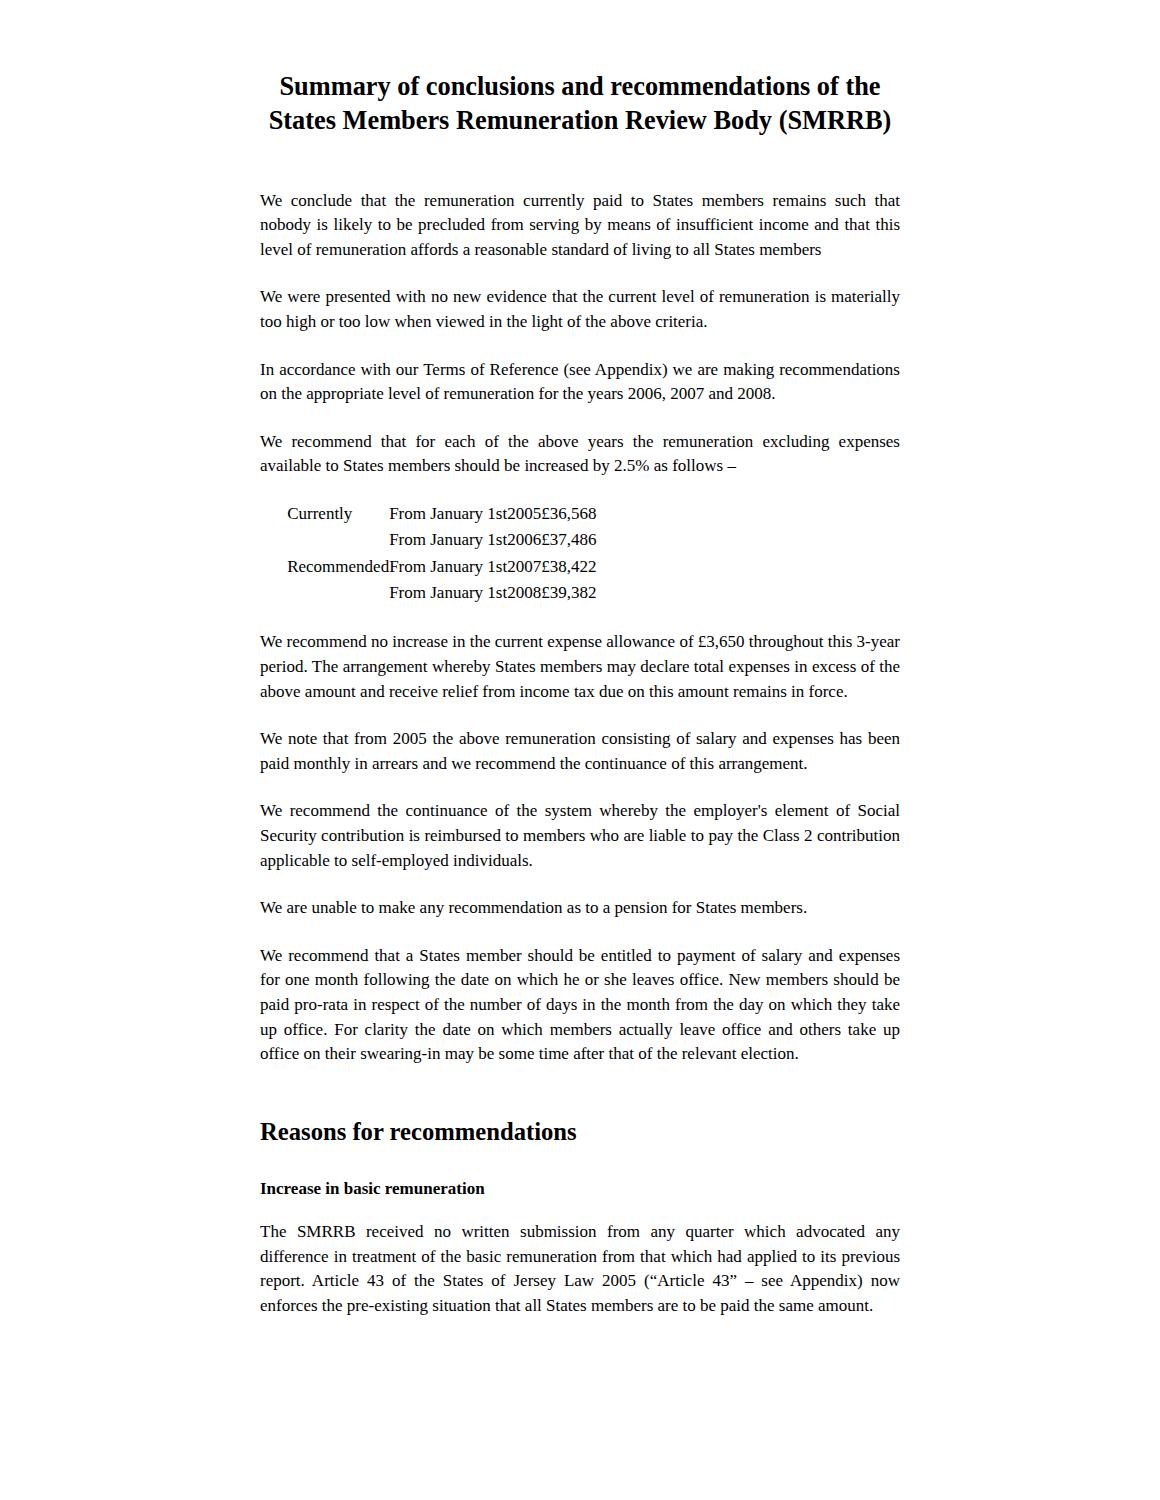Summary of conclusions and recommendations of the States Members Remuneration Review Body (SMRRB)
We conclude that the remuneration currently paid to States members remains such that nobody is likely to be precluded from serving by means of insufficient income and that this level of remuneration affords a reasonable standard of living to all States members
We were presented with no new evidence that the current level of remuneration is materially too high or too low when viewed in the light of the above criteria.
In accordance with our Terms of Reference (see Appendix) we are making recommendations on the appropriate level of remuneration for the years 2006, 2007 and 2008.
We recommend that for each of the above years the remuneration excluding expenses available to States members should be increased by 2.5% as follows –
| Currently | From January 1st | 2005 | £36,568 |
| | From January 1st | 2006 | £37,486 |
| Recommended | From January 1st | 2007 | £38,422 |
| | From January 1st | 2008 | £39,382 |
We recommend no increase in the current expense allowance of £3,650 throughout this 3-year period. The arrangement whereby States members may declare total expenses in excess of the above amount and receive relief from income tax due on this amount remains in force.
We note that from 2005 the above remuneration consisting of salary and expenses has been paid monthly in arrears and we recommend the continuance of this arrangement.
We recommend the continuance of the system whereby the employer's element of Social Security contribution is reimbursed to members who are liable to pay the Class 2 contribution applicable to self-employed individuals.
We are unable to make any recommendation as to a pension for States members.
We recommend that a States member should be entitled to payment of salary and expenses for one month following the date on which he or she leaves office. New members should be paid pro-rata in respect of the number of days in the month from the day on which they take up office. For clarity the date on which members actually leave office and others take up office on their swearing-in may be some time after that of the relevant election.
Reasons for recommendations
Increase in basic remuneration
The SMRRB received no written submission from any quarter which advocated any difference in treatment of the basic remuneration from that which had applied to its previous report. Article 43 of the States of Jersey Law 2005 (“Article 43” – see Appendix) now enforces the pre-existing situation that all States members are to be paid the same amount.